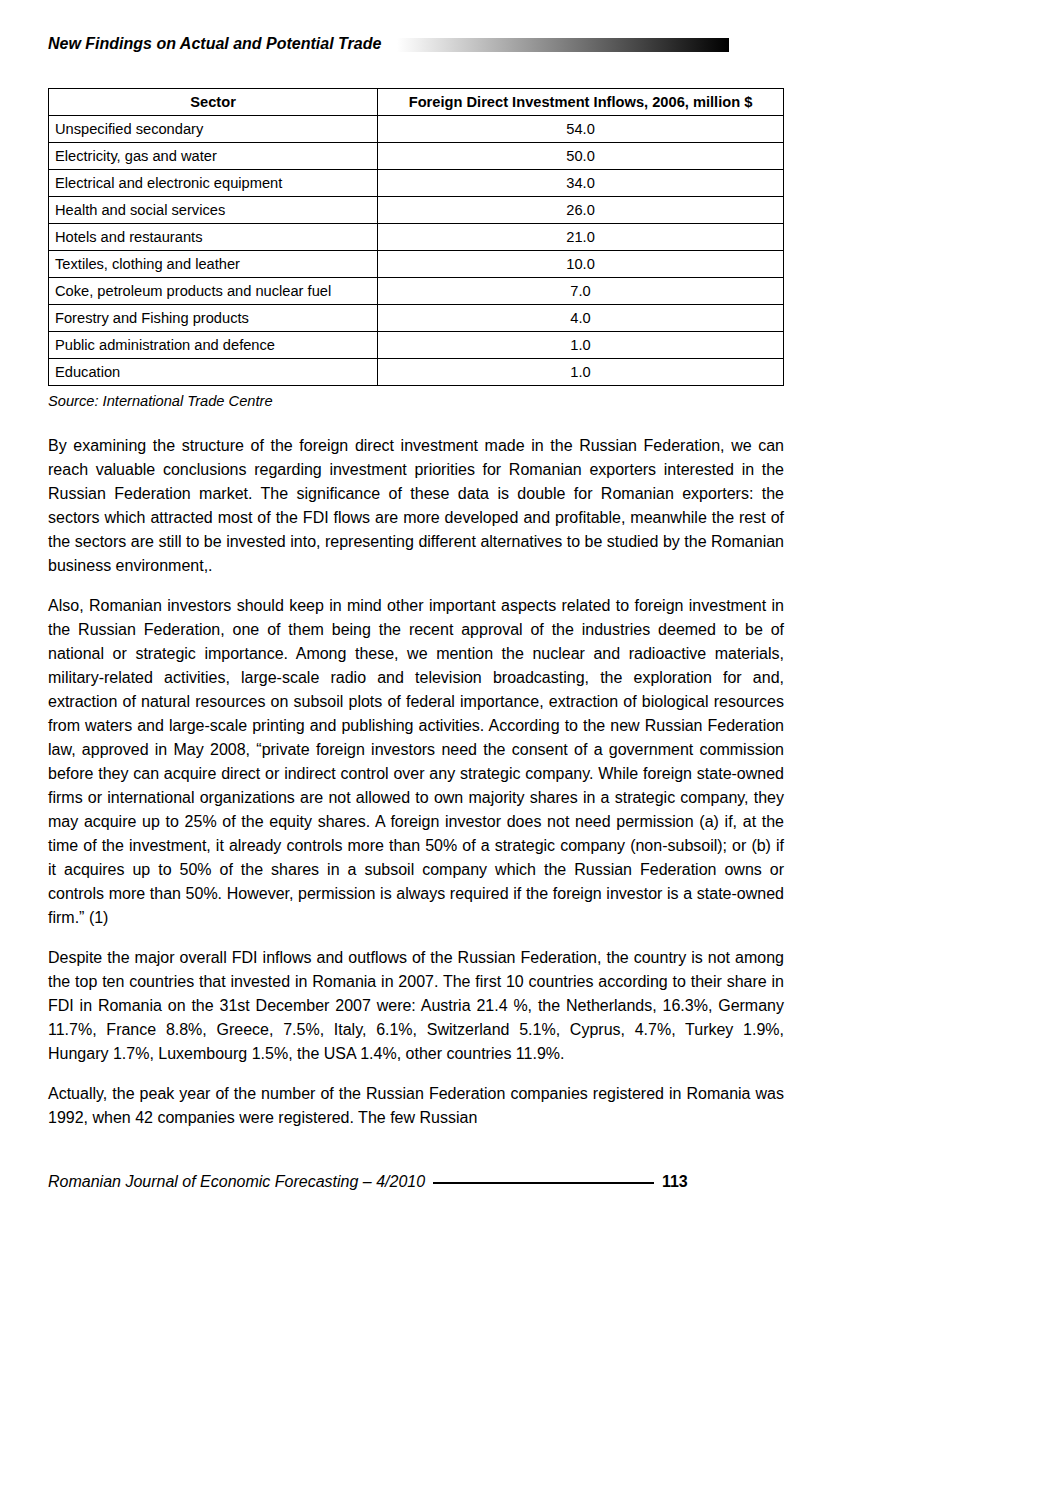New Findings on Actual and Potential Trade
| Sector | Foreign Direct Investment Inflows, 2006, million $ |
| --- | --- |
| Unspecified secondary | 54.0 |
| Electricity, gas and water | 50.0 |
| Electrical and electronic equipment | 34.0 |
| Health and social services | 26.0 |
| Hotels and restaurants | 21.0 |
| Textiles, clothing and leather | 10.0 |
| Coke, petroleum products and nuclear fuel | 7.0 |
| Forestry and Fishing products | 4.0 |
| Public administration and defence | 1.0 |
| Education | 1.0 |
Source: International Trade Centre
By examining the structure of the foreign direct investment made in the Russian Federation, we can reach valuable conclusions regarding investment priorities for Romanian exporters interested in the Russian Federation market. The significance of these data is double for Romanian exporters: the sectors which attracted most of the FDI flows are more developed and profitable, meanwhile the rest of the sectors are still to be invested into, representing different alternatives to be studied by the Romanian business environment,.
Also, Romanian investors should keep in mind other important aspects related to foreign investment in the Russian Federation, one of them being the recent approval of the industries deemed to be of national or strategic importance. Among these, we mention the nuclear and radioactive materials, military-related activities, large-scale radio and television broadcasting, the exploration for and, extraction of natural resources on subsoil plots of federal importance, extraction of biological resources from waters and large-scale printing and publishing activities. According to the new Russian Federation law, approved in May 2008, “private foreign investors need the consent of a government commission before they can acquire direct or indirect control over any strategic company. While foreign state-owned firms or international organizations are not allowed to own majority shares in a strategic company, they may acquire up to 25% of the equity shares. A foreign investor does not need permission (a) if, at the time of the investment, it already controls more than 50% of a strategic company (non-subsoil); or (b) if it acquires up to 50% of the shares in a subsoil company which the Russian Federation owns or controls more than 50%. However, permission is always required if the foreign investor is a state-owned firm.” (1)
Despite the major overall FDI inflows and outflows of the Russian Federation, the country is not among the top ten countries that invested in Romania in 2007. The first 10 countries according to their share in FDI in Romania on the 31st December 2007 were: Austria 21.4 %, the Netherlands, 16.3%, Germany 11.7%, France 8.8%, Greece, 7.5%, Italy, 6.1%, Switzerland 5.1%, Cyprus, 4.7%, Turkey 1.9%, Hungary 1.7%, Luxembourg 1.5%, the USA 1.4%, other countries 11.9%.
Actually, the peak year of the number of the Russian Federation companies registered in Romania was 1992, when 42 companies were registered. The few Russian
Romanian Journal of Economic Forecasting – 4/2010 113